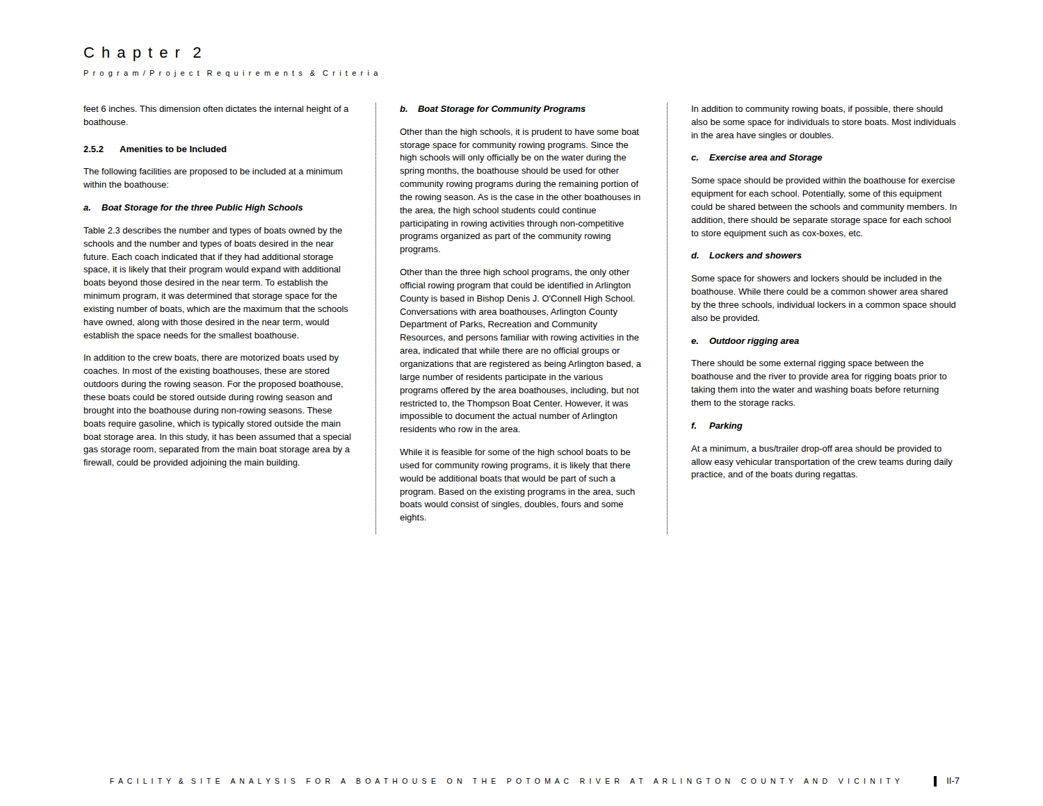C h a p t e r 2
P r o g r a m / P r o j e c t R e q u i r e m e n t s & C r i t e r i a
feet 6 inches. This dimension often dictates the internal height of a boathouse.
2.5.2 Amenities to be Included
The following facilities are proposed to be included at a minimum within the boathouse:
a. Boat Storage for the three Public High Schools
Table 2.3 describes the number and types of boats owned by the schools and the number and types of boats desired in the near future. Each coach indicated that if they had additional storage space, it is likely that their program would expand with additional boats beyond those desired in the near term. To establish the minimum program, it was determined that storage space for the existing number of boats, which are the maximum that the schools have owned, along with those desired in the near term, would establish the space needs for the smallest boathouse.
In addition to the crew boats, there are motorized boats used by coaches. In most of the existing boathouses, these are stored outdoors during the rowing season. For the proposed boathouse, these boats could be stored outside during rowing season and brought into the boathouse during non-rowing seasons. These boats require gasoline, which is typically stored outside the main boat storage area. In this study, it has been assumed that a special gas storage room, separated from the main boat storage area by a firewall, could be provided adjoining the main building.
b. Boat Storage for Community Programs
Other than the high schools, it is prudent to have some boat storage space for community rowing programs. Since the high schools will only officially be on the water during the spring months, the boathouse should be used for other community rowing programs during the remaining portion of the rowing season. As is the case in the other boathouses in the area, the high school students could continue participating in rowing activities through non-competitive programs organized as part of the community rowing programs.
Other than the three high school programs, the only other official rowing program that could be identified in Arlington County is based in Bishop Denis J. O'Connell High School. Conversations with area boathouses, Arlington County Department of Parks, Recreation and Community Resources, and persons familiar with rowing activities in the area, indicated that while there are no official groups or organizations that are registered as being Arlington based, a large number of residents participate in the various programs offered by the area boathouses, including, but not restricted to, the Thompson Boat Center. However, it was impossible to document the actual number of Arlington residents who row in the area.
While it is feasible for some of the high school boats to be used for community rowing programs, it is likely that there would be additional boats that would be part of such a program. Based on the existing programs in the area, such boats would consist of singles, doubles, fours and some eights.
In addition to community rowing boats, if possible, there should also be some space for individuals to store boats. Most individuals in the area have singles or doubles.
c. Exercise area and Storage
Some space should be provided within the boathouse for exercise equipment for each school. Potentially, some of this equipment could be shared between the schools and community members. In addition, there should be separate storage space for each school to store equipment such as cox-boxes, etc.
d. Lockers and showers
Some space for showers and lockers should be included in the boathouse. While there could be a common shower area shared by the three schools, individual lockers in a common space should also be provided.
e. Outdoor rigging area
There should be some external rigging space between the boathouse and the river to provide area for rigging boats prior to taking them into the water and washing boats before returning them to the storage racks.
f. Parking
At a minimum, a bus/trailer drop-off area should be provided to allow easy vehicular transportation of the crew teams during daily practice, and of the boats during regattas.
F A C I L I T Y & S I T E A N A L Y S I S F O R A B O A T H O U S E O N T H E P O T O M A C R I V E R A T A R L I N G T O N C O U N T Y A N D V I C I N I T Y
II-7